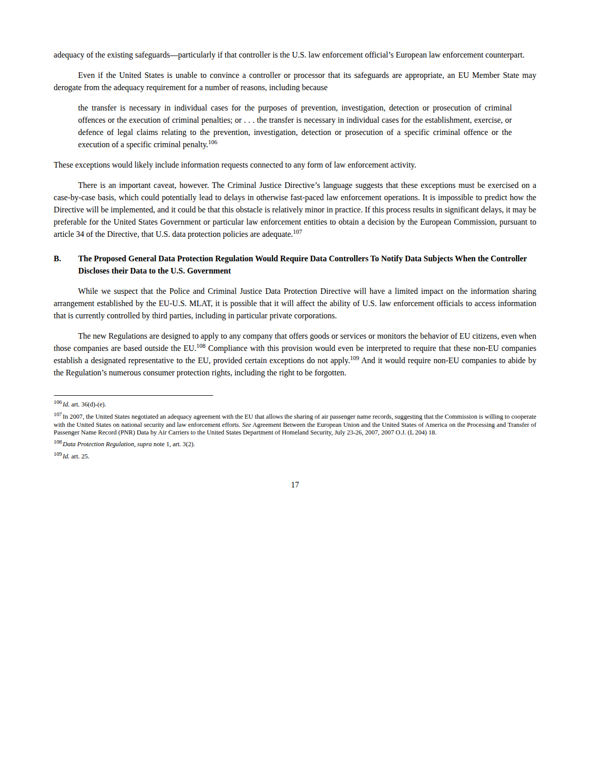adequacy of the existing safeguards—particularly if that controller is the U.S. law enforcement official’s European law enforcement counterpart.
Even if the United States is unable to convince a controller or processor that its safeguards are appropriate, an EU Member State may derogate from the adequacy requirement for a number of reasons, including because
the transfer is necessary in individual cases for the purposes of prevention, investigation, detection or prosecution of criminal offences or the execution of criminal penalties; or . . . the transfer is necessary in individual cases for the establishment, exercise, or defence of legal claims relating to the prevention, investigation, detection or prosecution of a specific criminal offence or the execution of a specific criminal penalty.106
These exceptions would likely include information requests connected to any form of law enforcement activity.
There is an important caveat, however. The Criminal Justice Directive’s language suggests that these exceptions must be exercised on a case-by-case basis, which could potentially lead to delays in otherwise fast-paced law enforcement operations. It is impossible to predict how the Directive will be implemented, and it could be that this obstacle is relatively minor in practice. If this process results in significant delays, it may be preferable for the United States Government or particular law enforcement entities to obtain a decision by the European Commission, pursuant to article 34 of the Directive, that U.S. data protection policies are adequate.107
B. The Proposed General Data Protection Regulation Would Require Data Controllers To Notify Data Subjects When the Controller Discloses their Data to the U.S. Government
While we suspect that the Police and Criminal Justice Data Protection Directive will have a limited impact on the information sharing arrangement established by the EU-U.S. MLAT, it is possible that it will affect the ability of U.S. law enforcement officials to access information that is currently controlled by third parties, including in particular private corporations.
The new Regulations are designed to apply to any company that offers goods or services or monitors the behavior of EU citizens, even when those companies are based outside the EU.108 Compliance with this provision would even be interpreted to require that these non-EU companies establish a designated representative to the EU, provided certain exceptions do not apply.109 And it would require non-EU companies to abide by the Regulation’s numerous consumer protection rights, including the right to be forgotten.
106 Id. art. 36(d)-(e).
107 In 2007, the United States negotiated an adequacy agreement with the EU that allows the sharing of air passenger name records, suggesting that the Commission is willing to cooperate with the United States on national security and law enforcement efforts. See Agreement Between the European Union and the United States of America on the Processing and Transfer of Passenger Name Record (PNR) Data by Air Carriers to the United States Department of Homeland Security, July 23-26, 2007, 2007 O.J. (L 204) 18.
108 Data Protection Regulation, supra note 1, art. 3(2).
109 Id. art. 25.
17